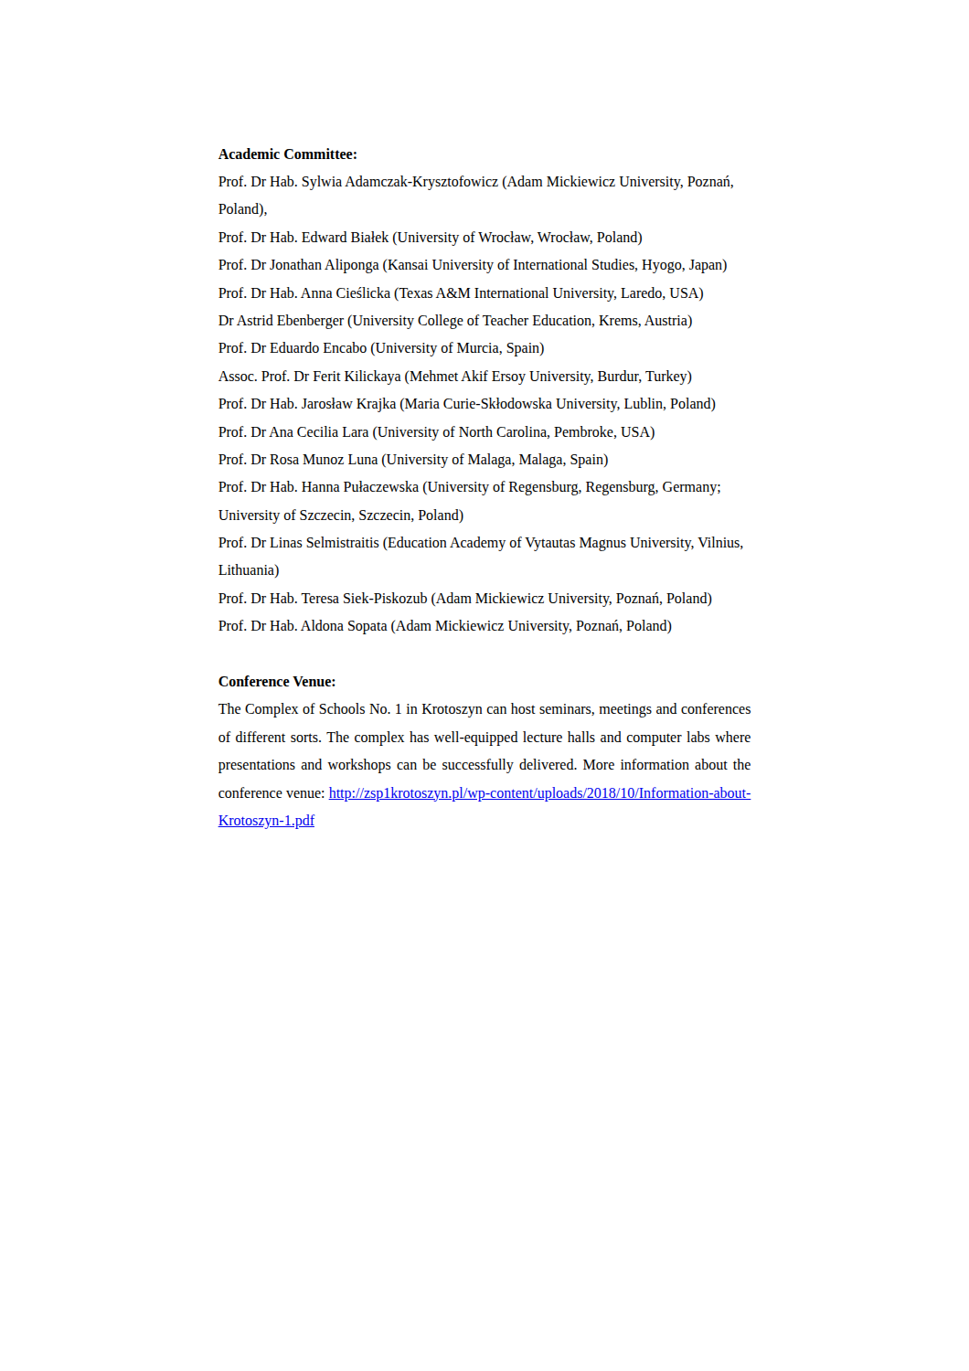Academic Committee:
Prof. Dr Hab. Sylwia Adamczak-Krysztofowicz (Adam Mickiewicz University, Poznań, Poland),
Prof. Dr Hab. Edward Białek (University of Wrocław, Wrocław, Poland)
Prof. Dr Jonathan Aliponga (Kansai University of International Studies, Hyogo, Japan)
Prof. Dr Hab. Anna Cieślicka (Texas A&M International University, Laredo, USA)
Dr Astrid Ebenberger (University College of Teacher Education, Krems, Austria)
Prof. Dr Eduardo Encabo (University of Murcia, Spain)
Assoc. Prof. Dr Ferit Kilickaya (Mehmet Akif Ersoy University, Burdur, Turkey)
Prof. Dr Hab. Jarosław Krajka (Maria Curie-Skłodowska University, Lublin, Poland)
Prof. Dr Ana Cecilia Lara (University of North Carolina, Pembroke, USA)
Prof. Dr Rosa Munoz Luna (University of Malaga, Malaga, Spain)
Prof. Dr Hab. Hanna Pułaczewska (University of Regensburg, Regensburg, Germany; University of Szczecin, Szczecin, Poland)
Prof. Dr Linas Selmistraitis (Education Academy of Vytautas Magnus University, Vilnius, Lithuania)
Prof. Dr Hab. Teresa Siek-Piskozub (Adam Mickiewicz University, Poznań, Poland)
Prof. Dr Hab. Aldona Sopata (Adam Mickiewicz University, Poznań, Poland)
Conference Venue:
The Complex of Schools No. 1 in Krotoszyn can host seminars, meetings and conferences of different sorts. The complex has well-equipped lecture halls and computer labs where presentations and workshops can be successfully delivered. More information about the conference venue: http://zsp1krotoszyn.pl/wp-content/uploads/2018/10/Information-about-Krotoszyn-1.pdf